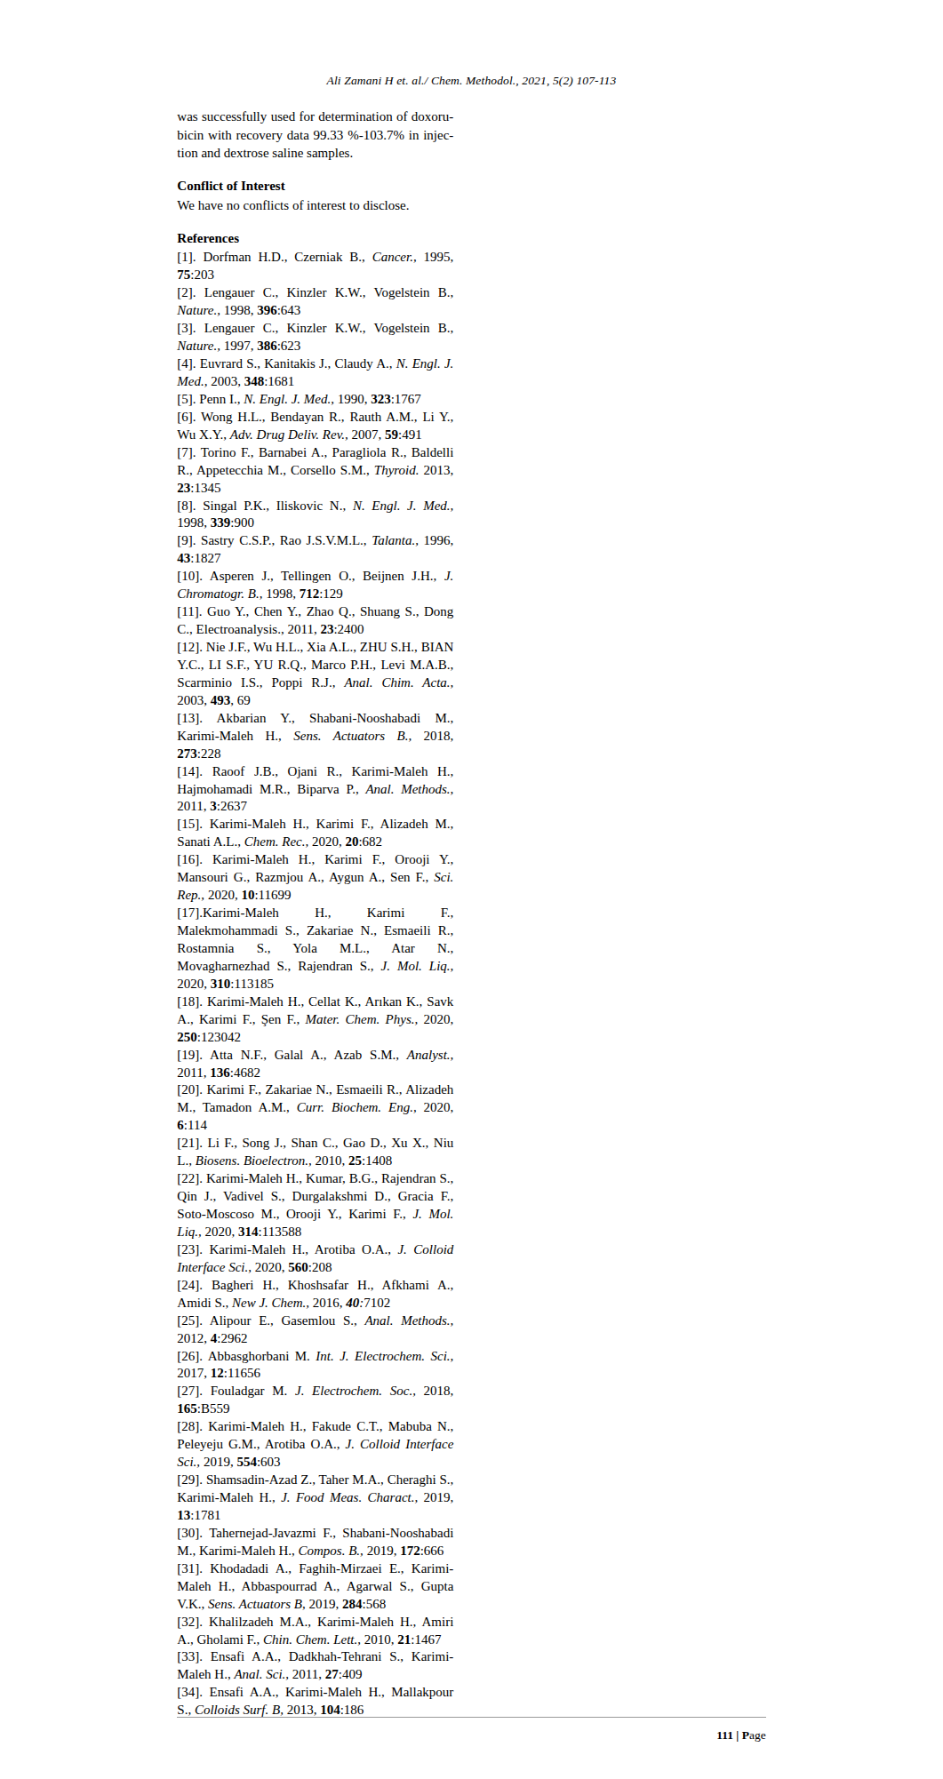Ali Zamani H et. al./ Chem. Methodol., 2021, 5(2) 107-113
was successfully used for determination of doxorubicin with recovery data 99.33 %-103.7% in injection and dextrose saline samples.
Conflict of Interest
We have no conflicts of interest to disclose.
References
[1]. Dorfman H.D., Czerniak B., Cancer., 1995, 75:203
[2]. Lengauer C., Kinzler K.W., Vogelstein B., Nature., 1998, 396:643
[3]. Lengauer C., Kinzler K.W., Vogelstein B., Nature., 1997, 386:623
[4]. Euvrard S., Kanitakis J., Claudy A., N. Engl. J. Med., 2003, 348:1681
[5]. Penn I., N. Engl. J. Med., 1990, 323:1767
[6]. Wong H.L., Bendayan R., Rauth A.M., Li Y., Wu X.Y., Adv. Drug Deliv. Rev., 2007, 59:491
[7]. Torino F., Barnabei A., Paragliola R., Baldelli R., Appetecchia M., Corsello S.M., Thyroid. 2013, 23:1345
[8]. Singal P.K., Iliskovic N., N. Engl. J. Med., 1998, 339:900
[9]. Sastry C.S.P., Rao J.S.V.M.L., Talanta., 1996, 43:1827
[10]. Asperen J., Tellingen O., Beijnen J.H., J. Chromatogr. B., 1998, 712:129
[11]. Guo Y., Chen Y., Zhao Q., Shuang S., Dong C., Electroanalysis., 2011, 23:2400
[12]. Nie J.F., Wu H.L., Xia A.L., ZHU S.H., BIAN Y.C., LI S.F., YU R.Q., Marco P.H., Levi M.A.B., Scarminio I.S., Poppi R.J., Anal. Chim. Acta., 2003, 493, 69
[13]. Akbarian Y., Shabani-Nooshabadi M., Karimi-Maleh H., Sens. Actuators B., 2018, 273:228
[14]. Raoof J.B., Ojani R., Karimi-Maleh H., Hajmohamadi M.R., Biparva P., Anal. Methods., 2011, 3:2637
[15]. Karimi-Maleh H., Karimi F., Alizadeh M., Sanati A.L., Chem. Rec., 2020, 20:682
[16]. Karimi-Maleh H., Karimi F., Orooji Y., Mansouri G., Razmjou A., Aygun A., Sen F., Sci. Rep., 2020, 10:11699
[17].Karimi-Maleh H., Karimi F., Malekmohammadi S., Zakariae N., Esmaeili R., Rostamnia S., Yola M.L., Atar N., Movagharnezhad S., Rajendran S., J. Mol. Liq., 2020, 310:113185
[18]. Karimi-Maleh H., Cellat K., Arıkan K., Savk A., Karimi F., Şen F., Mater. Chem. Phys., 2020, 250:123042
[19]. Atta N.F., Galal A., Azab S.M., Analyst., 2011, 136:4682
[20]. Karimi F., Zakariae N., Esmaeili R., Alizadeh M., Tamadon A.M., Curr. Biochem. Eng., 2020, 6:114
[21]. Li F., Song J., Shan C., Gao D., Xu X., Niu L., Biosens. Bioelectron., 2010, 25:1408
[22]. Karimi-Maleh H., Kumar, B.G., Rajendran S., Qin J., Vadivel S., Durgalakshmi D., Gracia F., Soto-Moscoso M., Orooji Y., Karimi F., J. Mol. Liq., 2020, 314:113588
[23]. Karimi-Maleh H., Arotiba O.A., J. Colloid Interface Sci., 2020, 560:208
[24]. Bagheri H., Khoshsafar H., Afkhami A., Amidi S., New J. Chem., 2016, 40: 7102
[25]. Alipour E., Gasemlou S., Anal. Methods., 2012, 4:2962
[26]. Abbasghorbani M. Int. J. Electrochem. Sci., 2017, 12:11656
[27]. Fouladgar M. J. Electrochem. Soc., 2018, 165:B559
[28]. Karimi-Maleh H., Fakude C.T., Mabuba N., Peleyeju G.M., Arotiba O.A., J. Colloid Interface Sci., 2019, 554:603
[29]. Shamsadin-Azad Z., Taher M.A., Cheraghi S., Karimi-Maleh H., J. Food Meas. Charact., 2019, 13:1781
[30]. Tahernejad-Javazmi F., Shabani-Nooshabadi M., Karimi-Maleh H., Compos. B., 2019, 172:666
[31]. Khodadadi A., Faghih-Mirzaei E., Karimi-Maleh H., Abbaspourrad A., Agarwal S., Gupta V.K., Sens. Actuators B, 2019, 284:568
[32]. Khalilzadeh M.A., Karimi-Maleh H., Amiri A., Gholami F., Chin. Chem. Lett., 2010, 21:1467
[33]. Ensafi A.A., Dadkhah-Tehrani S., Karimi-Maleh H., Anal. Sci., 2011, 27:409
[34]. Ensafi A.A., Karimi-Maleh H., Mallakpour S., Colloids Surf. B, 2013, 104:186
111 | Page